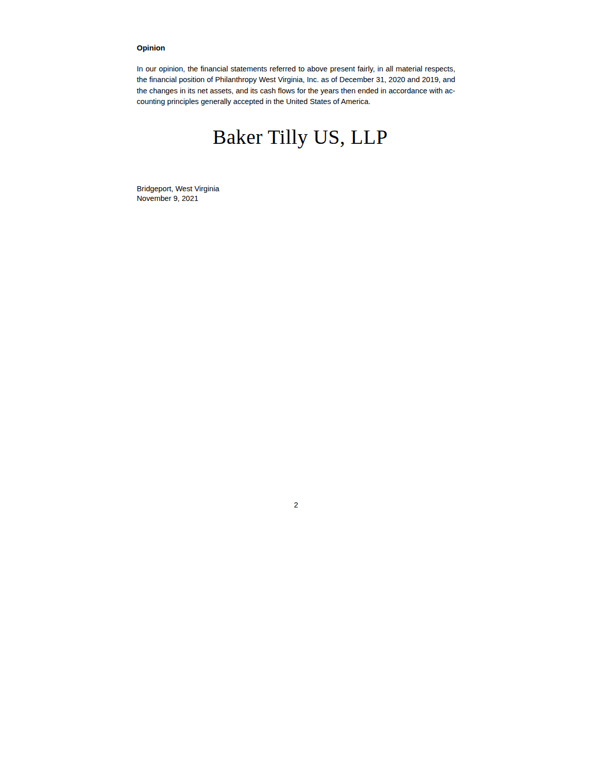Opinion
In our opinion, the financial statements referred to above present fairly, in all material respects, the financial position of Philanthropy West Virginia, Inc. as of December 31, 2020 and 2019, and the changes in its net assets, and its cash flows for the years then ended in accordance with accounting principles generally accepted in the United States of America.
Baker Tilly US, LLP
Bridgeport, West Virginia
November 9, 2021
2